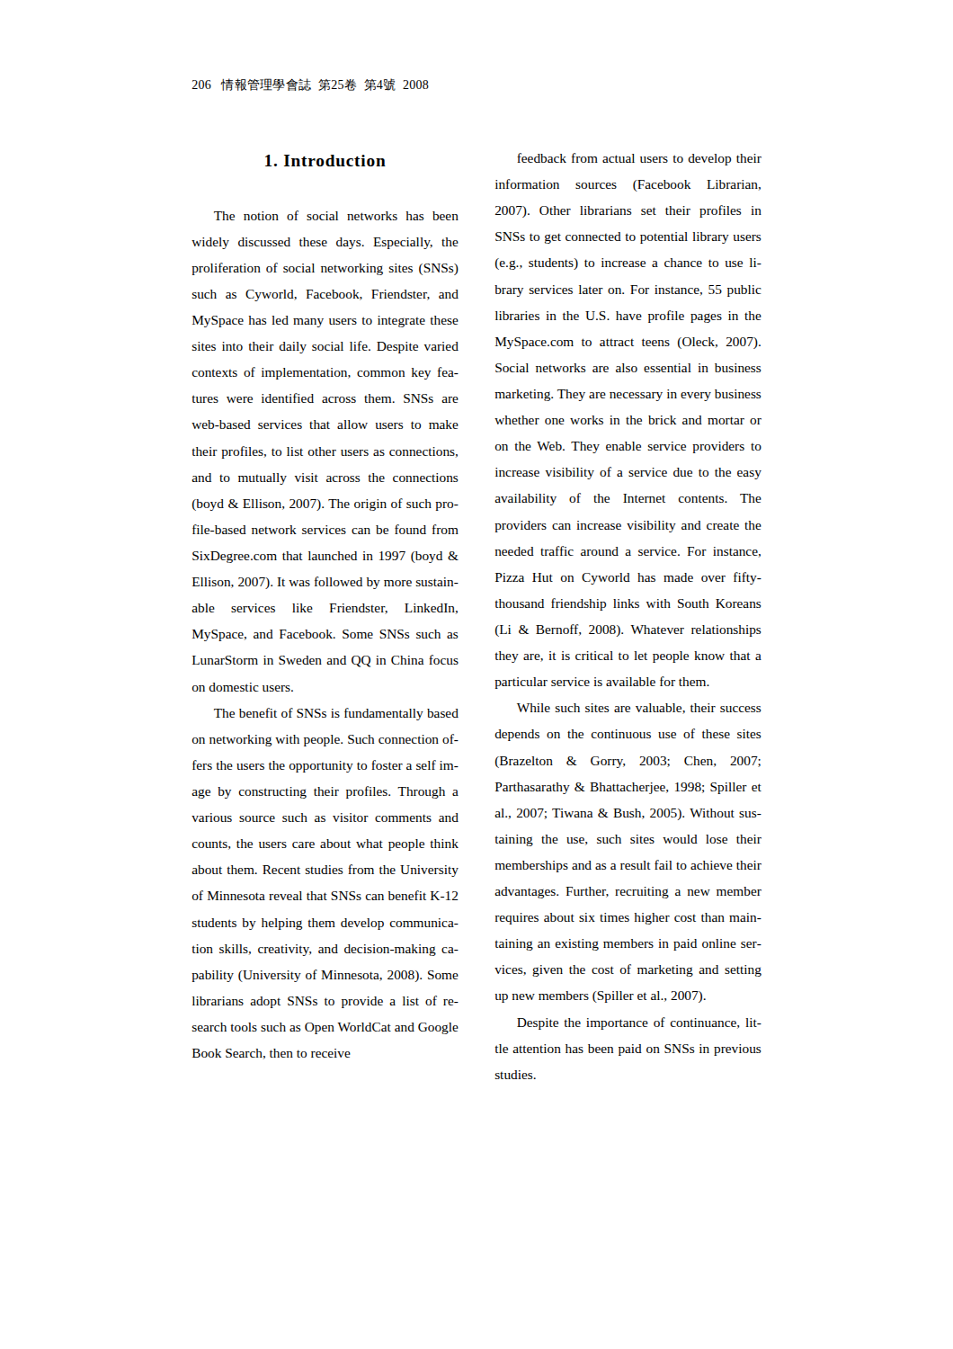206 情報管理學會誌 第25卷 第4號 2008
1. Introduction
The notion of social networks has been widely discussed these days. Especially, the proliferation of social networking sites (SNSs) such as Cyworld, Facebook, Friendster, and MySpace has led many users to integrate these sites into their daily social life. Despite varied contexts of implementation, common key features were identified across them. SNSs are web-based services that allow users to make their profiles, to list other users as connections, and to mutually visit across the connections (boyd & Ellison, 2007). The origin of such profile-based network services can be found from SixDegree.com that launched in 1997 (boyd & Ellison, 2007). It was followed by more sustainable services like Friendster, LinkedIn, MySpace, and Facebook. Some SNSs such as LunarStorm in Sweden and QQ in China focus on domestic users.
The benefit of SNSs is fundamentally based on networking with people. Such connection offers the users the opportunity to foster a self image by constructing their profiles. Through a various source such as visitor comments and counts, the users care about what people think about them. Recent studies from the University of Minnesota reveal that SNSs can benefit K-12 students by helping them develop communication skills, creativity, and decision-making capability (University of Minnesota, 2008). Some librarians adopt SNSs to provide a list of research tools such as Open WorldCat and Google Book Search, then to receive
feedback from actual users to develop their information sources (Facebook Librarian, 2007). Other librarians set their profiles in SNSs to get connected to potential library users (e.g., students) to increase a chance to use library services later on. For instance, 55 public libraries in the U.S. have profile pages in the MySpace.com to attract teens (Oleck, 2007). Social networks are also essential in business marketing. They are necessary in every business whether one works in the brick and mortar or on the Web. They enable service providers to increase visibility of a service due to the easy availability of the Internet contents. The providers can increase visibility and create the needed traffic around a service. For instance, Pizza Hut on Cyworld has made over fifty-thousand friendship links with South Koreans (Li & Bernoff, 2008). Whatever relationships they are, it is critical to let people know that a particular service is available for them.
While such sites are valuable, their success depends on the continuous use of these sites (Brazelton & Gorry, 2003; Chen, 2007; Parthasarathy & Bhattacherjee, 1998; Spiller et al., 2007; Tiwana & Bush, 2005). Without sustaining the use, such sites would lose their memberships and as a result fail to achieve their advantages. Further, recruiting a new member requires about six times higher cost than maintaining an existing members in paid online services, given the cost of marketing and setting up new members (Spiller et al., 2007).
Despite the importance of continuance, little attention has been paid on SNSs in previous studies.